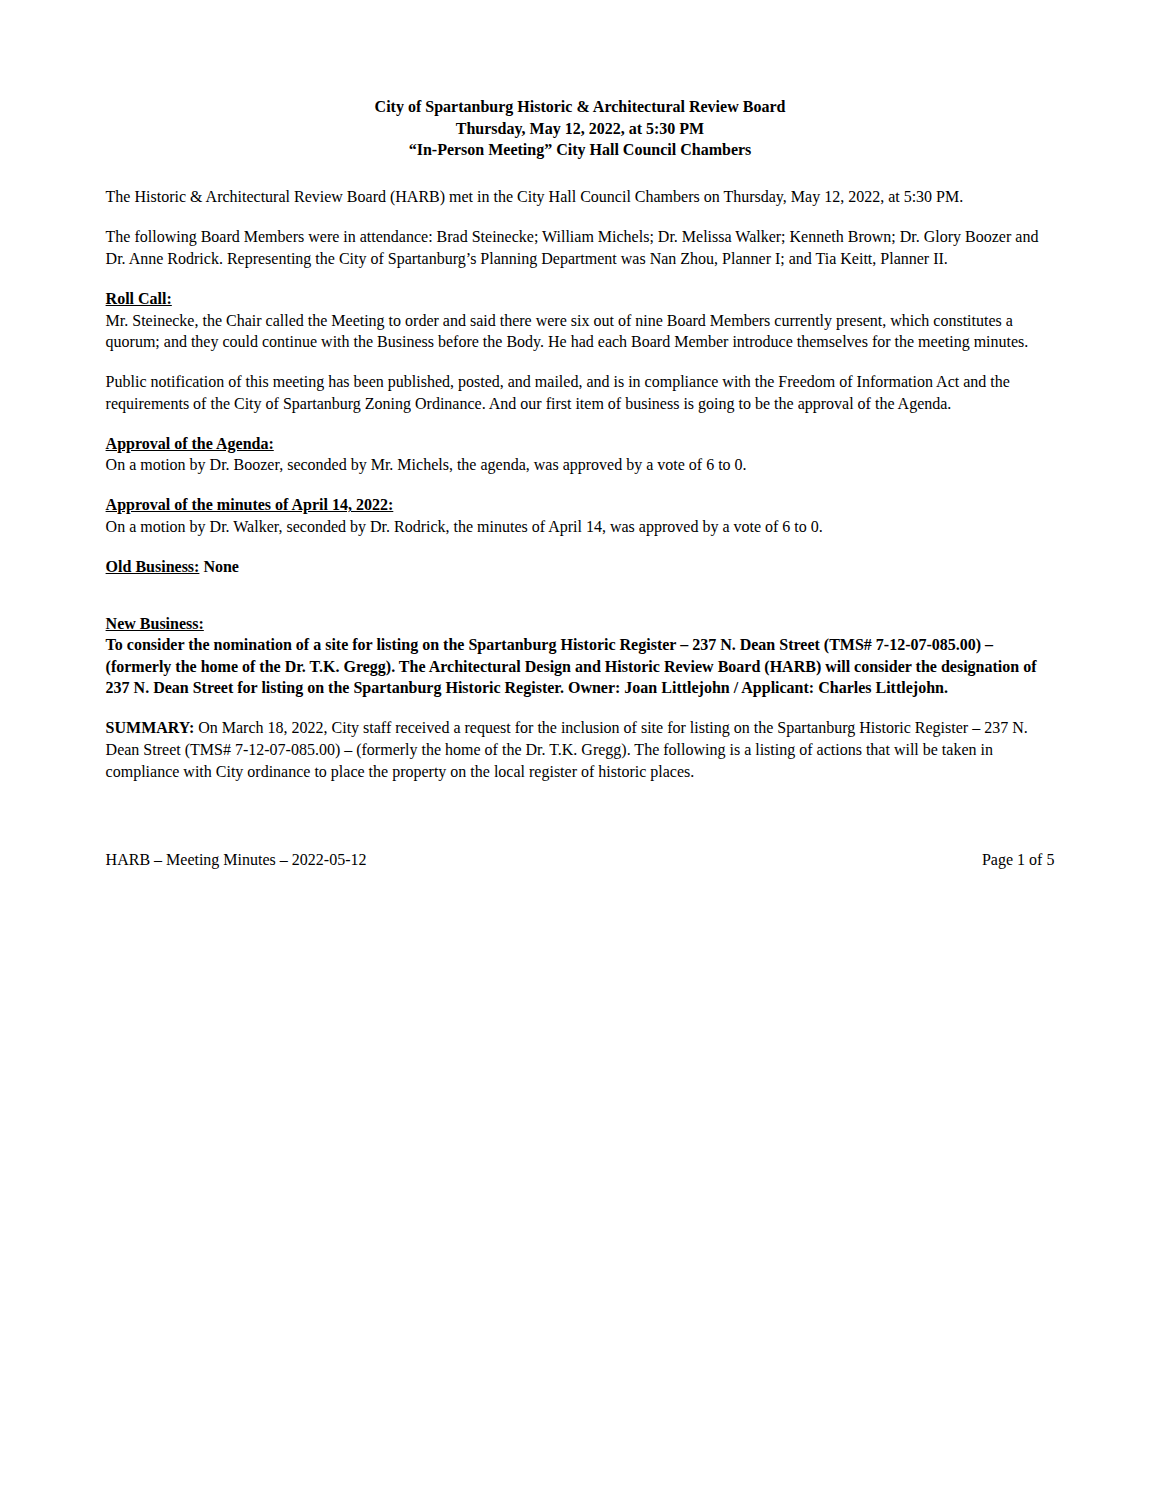City of Spartanburg Historic & Architectural Review Board
Thursday, May 12, 2022, at 5:30 PM
“In-Person Meeting” City Hall Council Chambers
The Historic & Architectural Review Board (HARB) met in the City Hall Council Chambers on Thursday, May 12, 2022, at 5:30 PM.
The following Board Members were in attendance: Brad Steinecke; William Michels; Dr. Melissa Walker; Kenneth Brown; Dr. Glory Boozer and Dr. Anne Rodrick. Representing the City of Spartanburg’s Planning Department was Nan Zhou, Planner I; and Tia Keitt, Planner II.
Roll Call:
Mr. Steinecke, the Chair called the Meeting to order and said there were six out of nine Board Members currently present, which constitutes a quorum; and they could continue with the Business before the Body. He had each Board Member introduce themselves for the meeting minutes.
Public notification of this meeting has been published, posted, and mailed, and is in compliance with the Freedom of Information Act and the requirements of the City of Spartanburg Zoning Ordinance. And our first item of business is going to be the approval of the Agenda.
Approval of the Agenda:
On a motion by Dr. Boozer, seconded by Mr. Michels, the agenda, was approved by a vote of 6 to 0.
Approval of the minutes of April 14, 2022:
On a motion by Dr. Walker, seconded by Dr. Rodrick, the minutes of April 14, was approved by a vote of 6 to 0.
Old Business: None
New Business:
To consider the nomination of a site for listing on the Spartanburg Historic Register – 237 N. Dean Street (TMS# 7-12-07-085.00) – (formerly the home of the Dr. T.K. Gregg). The Architectural Design and Historic Review Board (HARB) will consider the designation of 237 N. Dean Street for listing on the Spartanburg Historic Register. Owner: Joan Littlejohn / Applicant: Charles Littlejohn.
SUMMARY: On March 18, 2022, City staff received a request for the inclusion of site for listing on the Spartanburg Historic Register – 237 N. Dean Street (TMS# 7-12-07-085.00) – (formerly the home of the Dr. T.K. Gregg). The following is a listing of actions that will be taken in compliance with City ordinance to place the property on the local register of historic places.
HARB – Meeting Minutes – 2022-05-12 Page 1 of 5